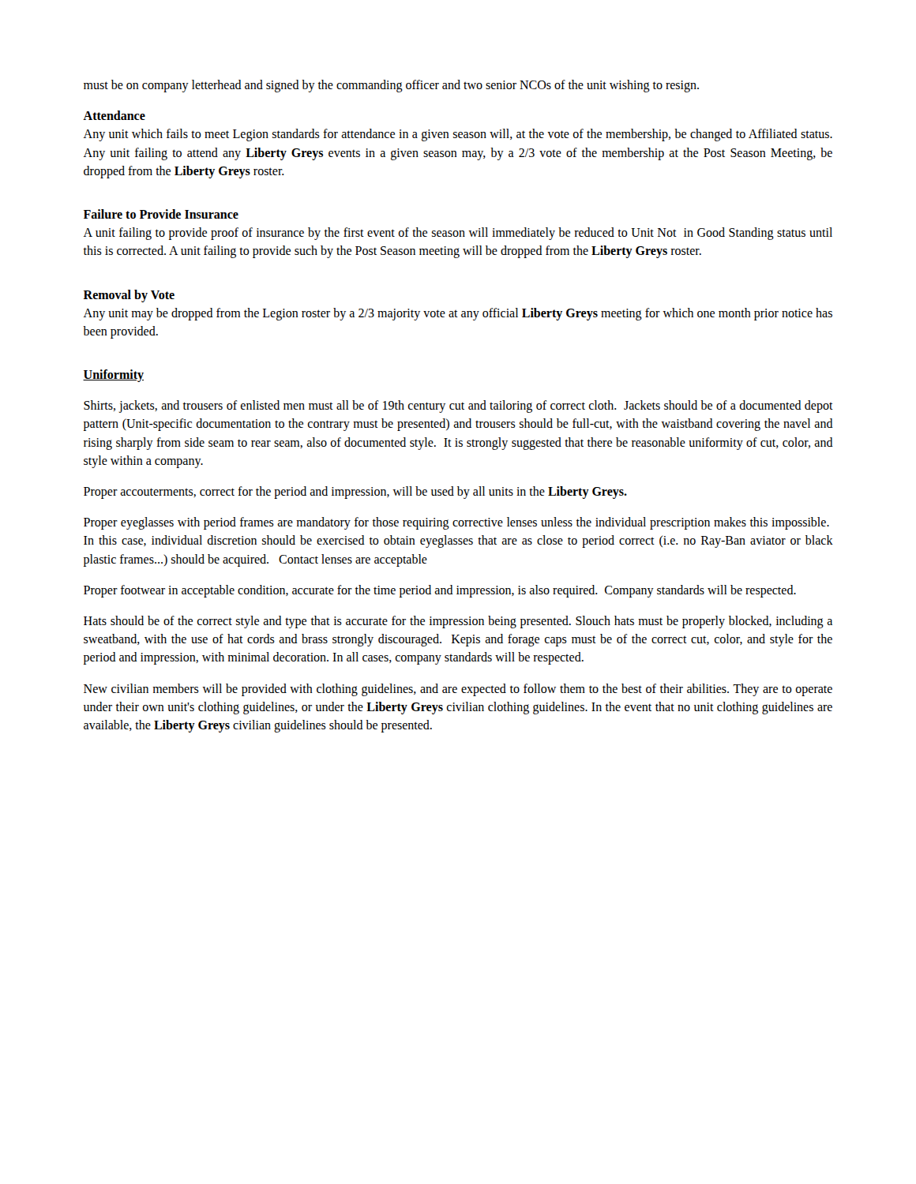must be on company letterhead and signed by the commanding officer and two senior NCOs of the unit wishing to resign.
Attendance
Any unit which fails to meet Legion standards for attendance in a given season will, at the vote of the membership, be changed to Affiliated status. Any unit failing to attend any Liberty Greys events in a given season may, by a 2/3 vote of the membership at the Post Season Meeting, be dropped from the Liberty Greys roster.
Failure to Provide Insurance
A unit failing to provide proof of insurance by the first event of the season will immediately be reduced to Unit Not in Good Standing status until this is corrected. A unit failing to provide such by the Post Season meeting will be dropped from the Liberty Greys roster.
Removal by Vote
Any unit may be dropped from the Legion roster by a 2/3 majority vote at any official Liberty Greys meeting for which one month prior notice has been provided.
Uniformity
Shirts, jackets, and trousers of enlisted men must all be of 19th century cut and tailoring of correct cloth. Jackets should be of a documented depot pattern (Unit-specific documentation to the contrary must be presented) and trousers should be full-cut, with the waistband covering the navel and rising sharply from side seam to rear seam, also of documented style. It is strongly suggested that there be reasonable uniformity of cut, color, and style within a company.
Proper accouterments, correct for the period and impression, will be used by all units in the Liberty Greys.
Proper eyeglasses with period frames are mandatory for those requiring corrective lenses unless the individual prescription makes this impossible. In this case, individual discretion should be exercised to obtain eyeglasses that are as close to period correct (i.e. no Ray-Ban aviator or black plastic frames...) should be acquired. Contact lenses are acceptable
Proper footwear in acceptable condition, accurate for the time period and impression, is also required. Company standards will be respected.
Hats should be of the correct style and type that is accurate for the impression being presented. Slouch hats must be properly blocked, including a sweatband, with the use of hat cords and brass strongly discouraged. Kepis and forage caps must be of the correct cut, color, and style for the period and impression, with minimal decoration. In all cases, company standards will be respected.
New civilian members will be provided with clothing guidelines, and are expected to follow them to the best of their abilities. They are to operate under their own unit's clothing guidelines, or under the Liberty Greys civilian clothing guidelines. In the event that no unit clothing guidelines are available, the Liberty Greys civilian guidelines should be presented.